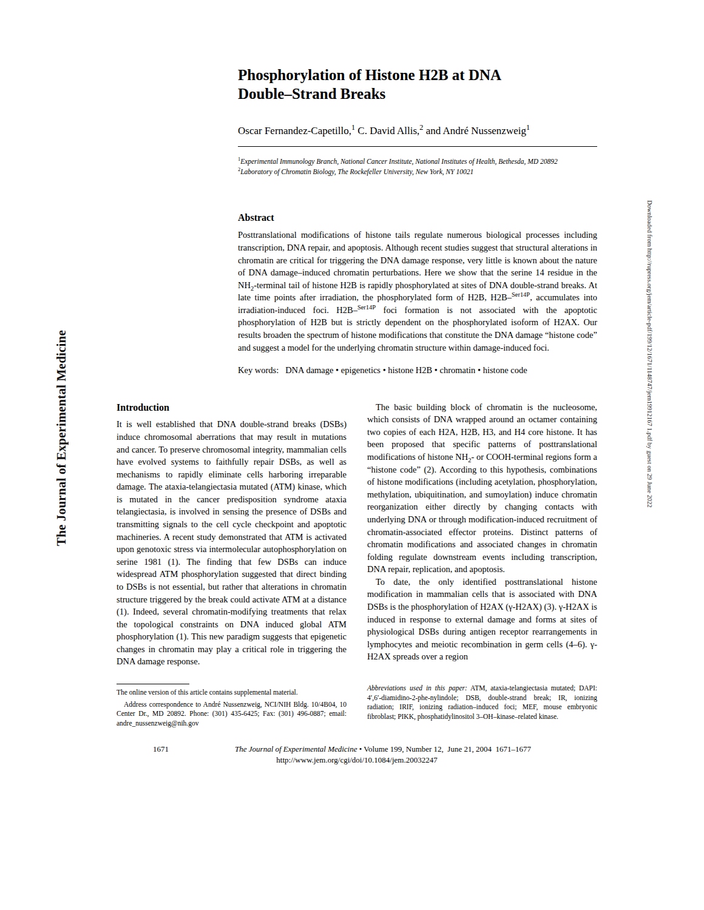The Journal of Experimental Medicine
Downloaded from http://rupress.org/jem/article-pdf/199/12/1671/1148747/jem19912167 1.pdf by guest on 29 June 2022
Phosphorylation of Histone H2B at DNA
Double–Strand Breaks
Oscar Fernandez-Capetillo,1 C. David Allis,2 and André Nussenzweig1
1Experimental Immunology Branch, National Cancer Institute, National Institutes of Health, Bethesda, MD 20892
2Laboratory of Chromatin Biology, The Rockefeller University, New York, NY 10021
Abstract
Posttranslational modifications of histone tails regulate numerous biological processes including transcription, DNA repair, and apoptosis. Although recent studies suggest that structural alterations in chromatin are critical for triggering the DNA damage response, very little is known about the nature of DNA damage–induced chromatin perturbations. Here we show that the serine 14 residue in the NH2-terminal tail of histone H2B is rapidly phosphorylated at sites of DNA double-strand breaks. At late time points after irradiation, the phosphorylated form of H2B, H2B–Ser14P, accumulates into irradiation-induced foci. H2B–Ser14P foci formation is not associated with the apoptotic phosphorylation of H2B but is strictly dependent on the phosphorylated isoform of H2AX. Our results broaden the spectrum of histone modifications that constitute the DNA damage “histone code” and suggest a model for the underlying chromatin structure within damage-induced foci.
Key words: DNA damage • epigenetics • histone H2B • chromatin • histone code
Introduction
It is well established that DNA double-strand breaks (DSBs) induce chromosomal aberrations that may result in mutations and cancer. To preserve chromosomal integrity, mammalian cells have evolved systems to faithfully repair DSBs, as well as mechanisms to rapidly eliminate cells harboring irreparable damage. The ataxia-telangiectasia mutated (ATM) kinase, which is mutated in the cancer predisposition syndrome ataxia telangiectasia, is involved in sensing the presence of DSBs and transmitting signals to the cell cycle checkpoint and apoptotic machineries. A recent study demonstrated that ATM is activated upon genotoxic stress via intermolecular autophosphorylation on serine 1981 (1). The finding that few DSBs can induce widespread ATM phosphorylation suggested that direct binding to DSBs is not essential, but rather that alterations in chromatin structure triggered by the break could activate ATM at a distance (1). Indeed, several chromatin-modifying treatments that relax the topological constraints on DNA induced global ATM phosphorylation (1). This new paradigm suggests that epigenetic changes in chromatin may play a critical role in triggering the DNA damage response.
The basic building block of chromatin is the nucleosome, which consists of DNA wrapped around an octamer containing two copies of each H2A, H2B, H3, and H4 core histone. It has been proposed that specific patterns of posttranslational modifications of histone NH2- or COOH-terminal regions form a “histone code” (2). According to this hypothesis, combinations of histone modifications (including acetylation, phosphorylation, methylation, ubiquitination, and sumoylation) induce chromatin reorganization either directly by changing contacts with underlying DNA or through modification-induced recruitment of chromatin-associated effector proteins. Distinct patterns of chromatin modifications and associated changes in chromatin folding regulate downstream events including transcription, DNA repair, replication, and apoptosis.
To date, the only identified posttranslational histone modification in mammalian cells that is associated with DNA DSBs is the phosphorylation of H2AX (γ-H2AX) (3). γ-H2AX is induced in response to external damage and forms at sites of physiological DSBs during antigen receptor rearrangements in lymphocytes and meiotic recombination in germ cells (4–6). γ-H2AX spreads over a region
The online version of this article contains supplemental material.
Address correspondence to André Nussenzweig, NCI/NIH Bldg. 10/4B04, 10 Center Dr., MD 20892. Phone: (301) 435-6425; Fax: (301) 496-0887; email: andre_nussenzweig@nih.gov
Abbreviations used in this paper: ATM, ataxia-telangiectasia mutated; DAPI: 4′,6′-diamidino-2-phe-nylindole; DSB, double-strand break; IR, ionizing radiation; IRIF, ionizing radiation–induced foci; MEF, mouse embryonic fibroblast; PIKK, phosphatidylinositol 3–OH–kinase–related kinase.
1671
The Journal of Experimental Medicine • Volume 199, Number 12, June 21, 2004 1671–1677
http://www.jem.org/cgi/doi/10.1084/jem.20032247